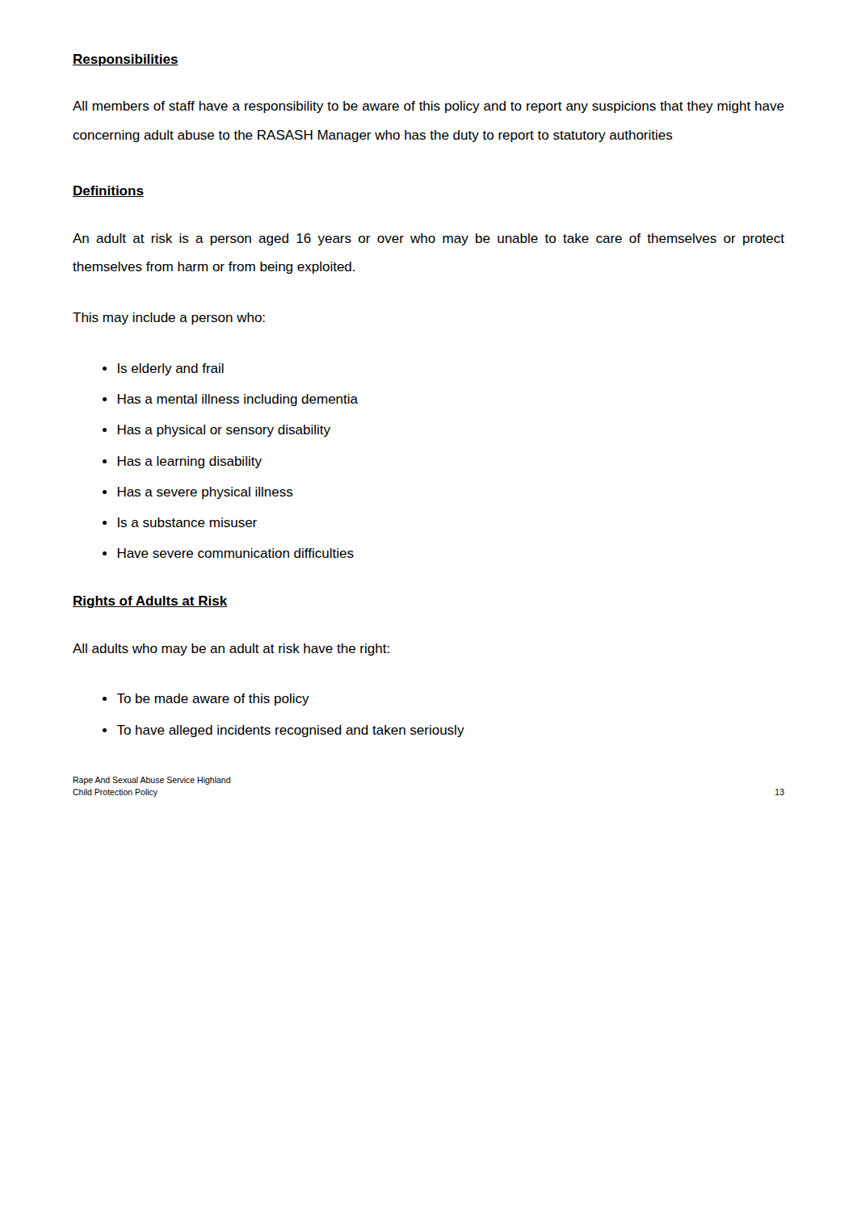Responsibilities
All members of staff have a responsibility to be aware of this policy and to report any suspicions that they might have concerning adult abuse to the RASASH Manager who has the duty to report to statutory authorities
Definitions
An adult at risk is a person aged 16 years or over who may be unable to take care of themselves or protect themselves from harm or from being exploited.
This may include a person who:
Is elderly and frail
Has a mental illness including dementia
Has a physical or sensory disability
Has a learning disability
Has a severe physical illness
Is a substance misuser
Have severe communication difficulties
Rights of Adults at Risk
All adults who may be an adult at risk have the right:
To be made aware of this policy
To have alleged incidents recognised and taken seriously
Rape And Sexual Abuse Service Highland
Child Protection Policy 13